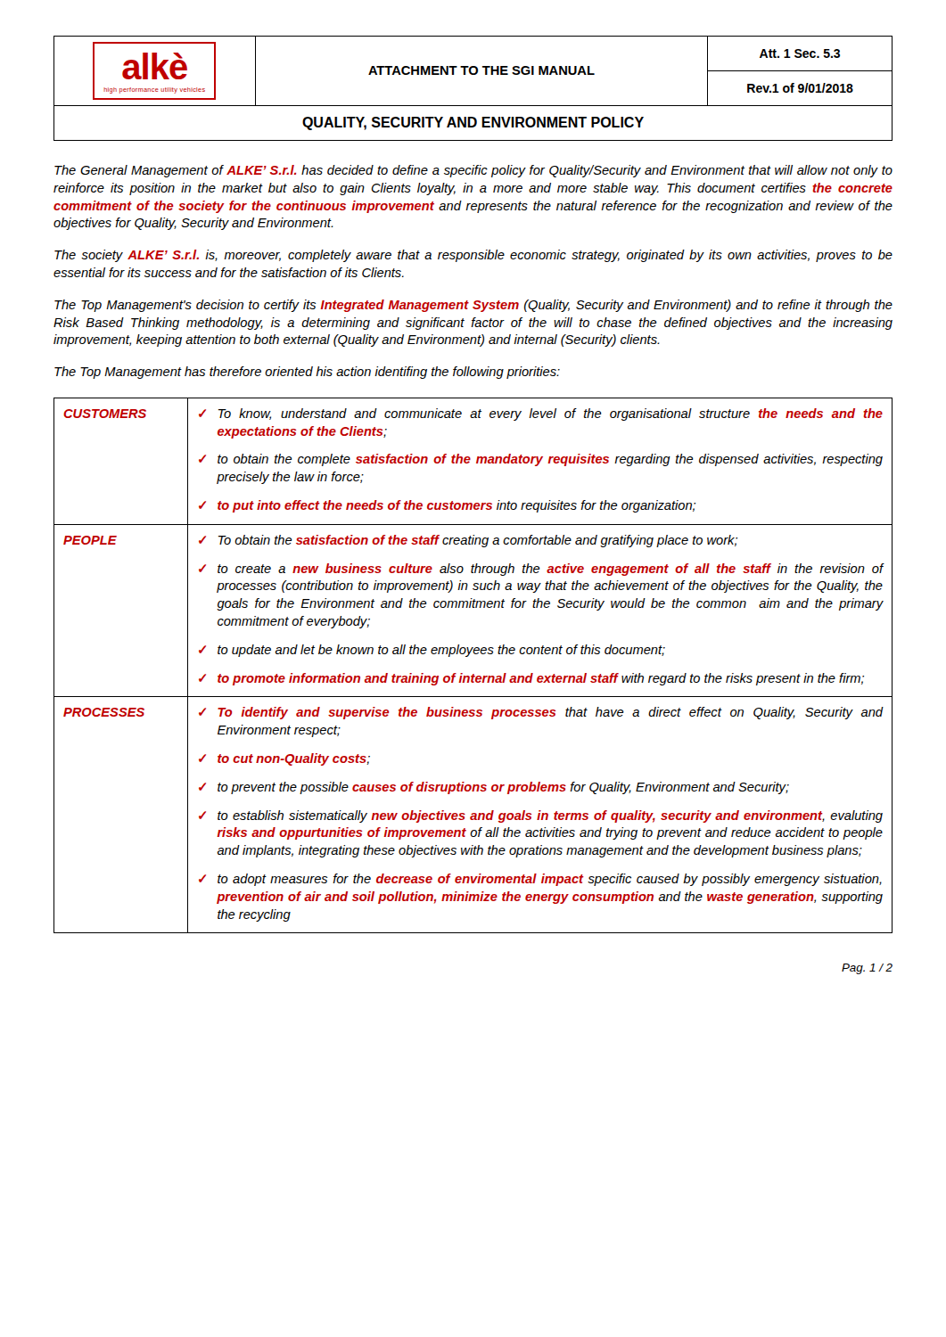| alkè high performance utility vehicles | ATTACHMENT TO THE SGI MANUAL | Att. 1 Sec. 5.3 |
| Rev.1 of 9/01/2018 |
QUALITY, SECURITY AND ENVIRONMENT POLICY
The General Management of ALKE’ S.r.l. has decided to define a specific policy for Quality/Security and Environment that will allow not only to reinforce its position in the market but also to gain Clients loyalty, in a more and more stable way. This document certifies the concrete commitment of the society for the continuous improvement and represents the natural reference for the recognization and review of the objectives for Quality, Security and Environment.
The society ALKE’ S.r.l. is, moreover, completely aware that a responsible economic strategy, originated by its own activities, proves to be essential for its success and for the satisfaction of its Clients.
The Top Management's decision to certify its Integrated Management System (Quality, Security and Environment) and to refine it through the Risk Based Thinking methodology, is a determining and significant factor of the will to chase the defined objectives and the increasing improvement, keeping attention to both external (Quality and Environment) and internal (Security) clients.
The Top Management has therefore oriented his action identifing the following priorities:
| CUSTOMERS | To know, understand and communicate at every level of the organisational structure the needs and the expectations of the Clients ; to obtain the complete satisfaction of the mandatory requisites regarding the dispensed activities, respecting precisely the law in force; to put into effect the needs of the customers into requisites for the organization; |
| PEOPLE | To obtain the satisfaction of the staff creating a comfortable and gratifying place to work; to create a new business culture also through the active engagement of all the staff in the revision of processes (contribution to improvement) in such a way that the achievement of the objectives for the Quality, the goals for the Environment and the commitment for the Security would be the common aim and the primary commitment of everybody; to update and let be known to all the employees the content of this document; to promote information and training of internal and external staff with regard to the risks present in the firm; |
| PROCESSES | To identify and supervise the business processes that have a direct effect on Quality, Security and Environment respect; to cut non-Quality costs ; to prevent the possible causes of disruptions or problems for Quality, Environment and Security; to establish sistematically new objectives and goals in terms of quality, security and environment , evaluting risks and oppurtunities of improvement of all the activities and trying to prevent and reduce accident to people and implants, integrating these objectives with the oprations management and the development business plans; to adopt measures for the decrease of enviromental impact specific caused by possibly emergency sistuation, prevention of air and soil pollution, minimize the energy consumption and the waste generation , supporting the recycling |
Pag. 1 / 2